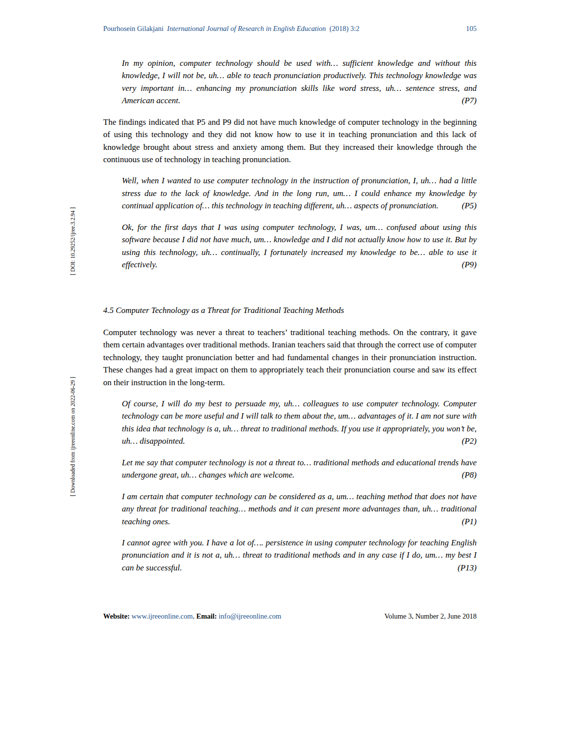[ DOI: 10.29252/ijree.3.2.94 ] [ Downloaded from ijreeonline.com on 2022-06-29 ]
Pourhosein Gilakjani International Journal of Research in English Education (2018) 3:2
105
In my opinion, computer technology should be used with… sufficient knowledge and without this knowledge, I will not be, uh… able to teach pronunciation productively. This technology knowledge was very important in… enhancing my pronunciation skills like word stress, uh… sentence stress, and American accent. (P7)
The findings indicated that P5 and P9 did not have much knowledge of computer technology in the beginning of using this technology and they did not know how to use it in teaching pronunciation and this lack of knowledge brought about stress and anxiety among them. But they increased their knowledge through the continuous use of technology in teaching pronunciation.
Well, when I wanted to use computer technology in the instruction of pronunciation, I, uh… had a little stress due to the lack of knowledge. And in the long run, um… I could enhance my knowledge by continual application of… this technology in teaching different, uh… aspects of pronunciation. (P5)
Ok, for the first days that I was using computer technology, I was, um… confused about using this software because I did not have much, um… knowledge and I did not actually know how to use it. But by using this technology, uh… continually, I fortunately increased my knowledge to be… able to use it effectively. (P9)
4.5 Computer Technology as a Threat for Traditional Teaching Methods
Computer technology was never a threat to teachers’ traditional teaching methods. On the contrary, it gave them certain advantages over traditional methods. Iranian teachers said that through the correct use of computer technology, they taught pronunciation better and had fundamental changes in their pronunciation instruction. These changes had a great impact on them to appropriately teach their pronunciation course and saw its effect on their instruction in the long-term.
Of course, I will do my best to persuade my, uh… colleagues to use computer technology. Computer technology can be more useful and I will talk to them about the, um… advantages of it. I am not sure with this idea that technology is a, uh… threat to traditional methods. If you use it appropriately, you won’t be, uh… disappointed. (P2)
Let me say that computer technology is not a threat to… traditional methods and educational trends have undergone great, uh… changes which are welcome. (P8)
I am certain that computer technology can be considered as a, um… teaching method that does not have any threat for traditional teaching… methods and it can present more advantages than, uh… traditional teaching ones. (P1)
I cannot agree with you. I have a lot of…. persistence in using computer technology for teaching English pronunciation and it is not a, uh… threat to traditional methods and in any case if I do, um… my best I can be successful. (P13)
Website: www.ijreeonline.com, Email: info@ijreeonline.com
Volume 3, Number 2, June 2018